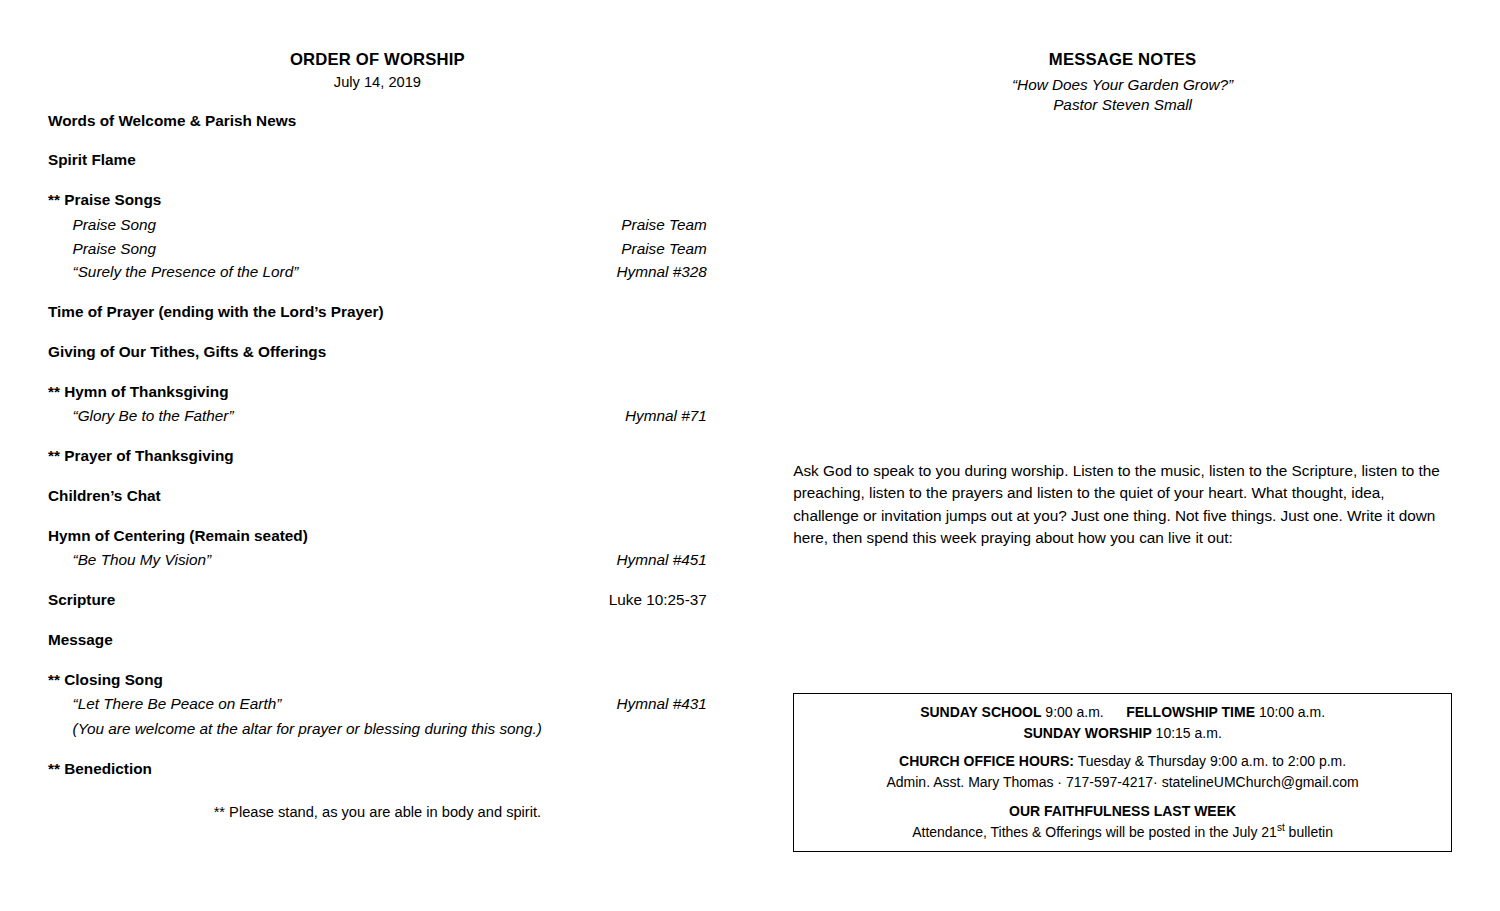ORDER OF WORSHIP
July 14, 2019
Words of Welcome & Parish News
Spirit Flame
** Praise Songs
Praise Song Praise Team
Praise Song Praise Team
“Surely the Presence of the Lord”Hymnal #328
Time of Prayer (ending with the Lord’s Prayer)
Giving of Our Tithes, Gifts & Offerings
** Hymn of Thanksgiving
“Glory Be to the Father”Hymnal #71
** Prayer of Thanksgiving
Children’s Chat
Hymn of Centering (Remain seated)
“Be Thou My Vision”Hymnal #451
Scripture Luke 10:25-37
Message
** Closing Song
“Let There Be Peace on Earth”Hymnal #431
(You are welcome at the altar for prayer or blessing during this song.)
** Benediction
** Please stand, as you are able in body and spirit.
MESSAGE NOTES
“How Does Your Garden Grow?”
Pastor Steven Small
Ask God to speak to you during worship. Listen to the music, listen to the Scripture, listen to the preaching, listen to the prayers and listen to the quiet of your heart. What thought, idea, challenge or invitation jumps out at you? Just one thing. Not five things. Just one. Write it down here, then spend this week praying about how you can live it out:
SUNDAY SCHOOL 9:00 a.m. FELLOWSHIP TIME 10:00 a.m.
SUNDAY WORSHIP 10:15 a.m.
CHURCH OFFICE HOURS: Tuesday & Thursday 9:00 a.m. to 2:00 p.m.
Admin. Asst. Mary Thomas · 717-597-4217· statelineUMChurch@gmail.com
OUR FAITHFULNESS LAST WEEK
Attendance, Tithes & Offerings will be posted in the July 21st bulletin